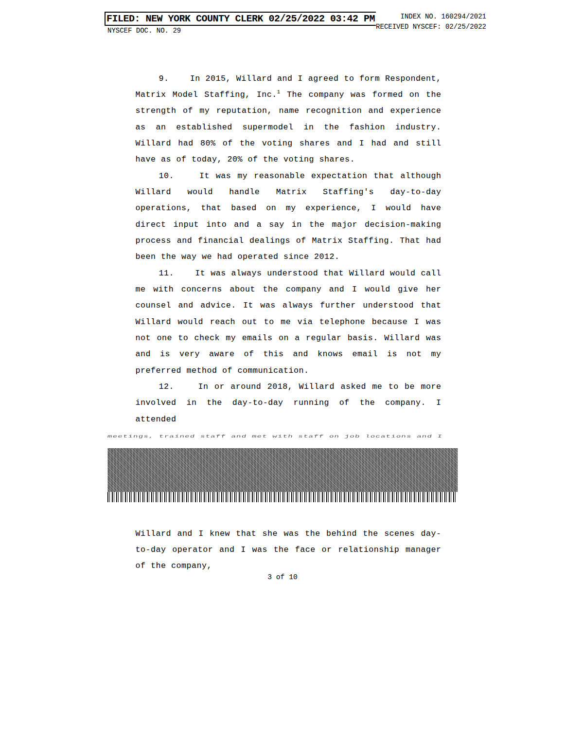FILED: NEW YORK COUNTY CLERK 02/25/2022 03:42 PM
NYSCEF DOC. NO. 29
INDEX NO. 160294/2021
RECEIVED NYSCEF: 02/25/2022
9. In 2015, Willard and I agreed to form Respondent, Matrix Model Staffing, Inc.1 The company was formed on the strength of my reputation, name recognition and experience as an established supermodel in the fashion industry. Willard had 80% of the voting shares and I had and still have as of today, 20% of the voting shares.
10. It was my reasonable expectation that although Willard would handle Matrix Staffing's day-to-day operations, that based on my experience, I would have direct input into and a say in the major decision-making process and financial dealings of Matrix Staffing. That had been the way we had operated since 2012.
11. It was always understood that Willard would call me with concerns about the company and I would give her counsel and advice. It was always further understood that Willard would reach out to me via telephone because I was not one to check my emails on a regular basis. Willard was and is very aware of this and knows email is not my preferred method of communication.
12. In or around 2018, Willard asked me to be more involved in the day-to-day running of the company. I attended
meetings, trained staff and met with staff on job locations and I
Willard and I knew that she was the behind the scenes day-to-day operator and I was the face or relationship manager of the company,
3 of 10